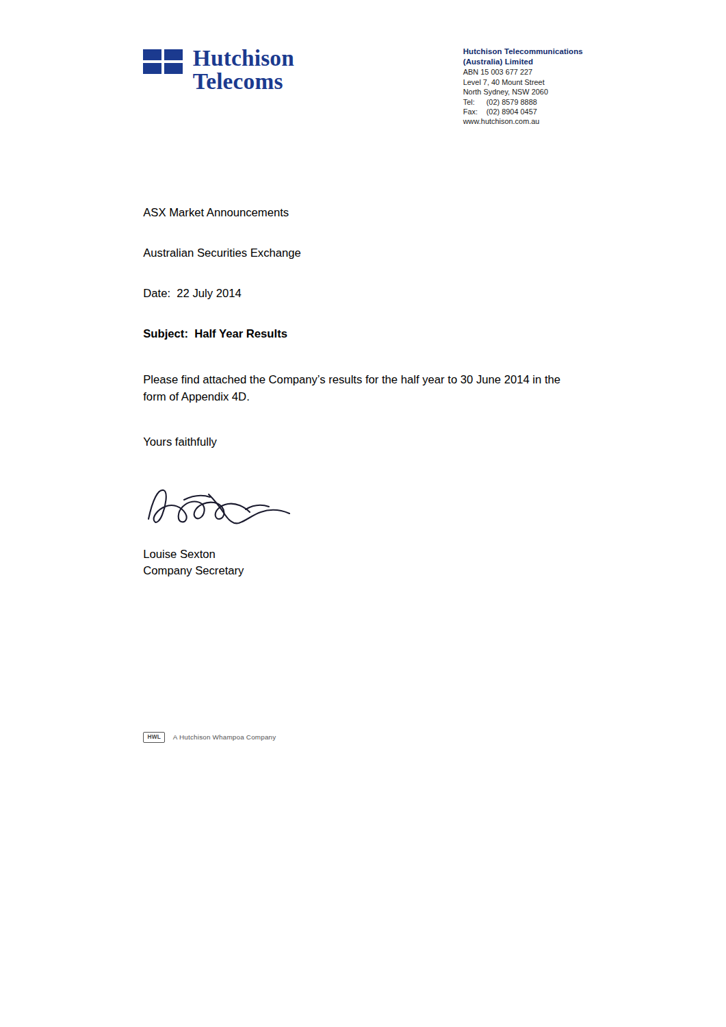Hutchison
Telecoms
Hutchison Telecommunications
(Australia) Limited
ABN 15 003 677 227
Level 7, 40 Mount Street
North Sydney, NSW 2060
Tel:(02) 8579 8888
Fax:(02) 8904 0457
www.hutchison.com.au
ASX Market Announcements
Australian Securities Exchange
Date: 22 July 2014
Subject: Half Year Results
Please find attached the Company’s results for the half year to 30 June 2014 in the form of Appendix 4D.
Yours faithfully
Louise Sexton
Company Secretary
HWL
A Hutchison Whampoa Company